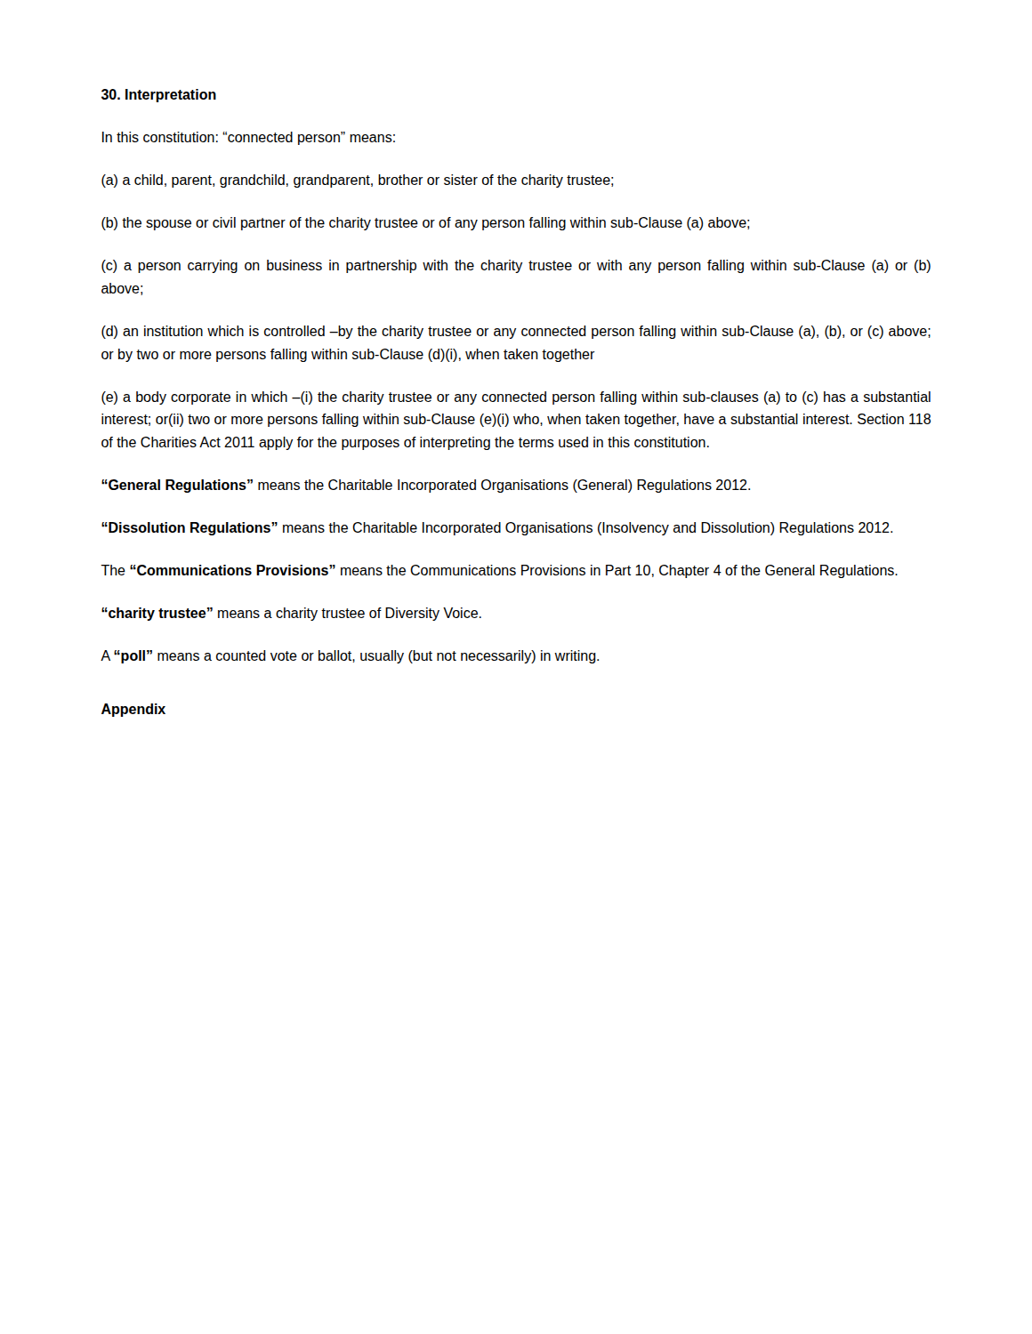30. Interpretation
In this constitution: “connected person” means:
(a) a child, parent, grandchild, grandparent, brother or sister of the charity trustee;
(b) the spouse or civil partner of the charity trustee or of any person falling within sub-Clause (a) above;
(c) a person carrying on business in partnership with the charity trustee or with any person falling within sub-Clause (a) or (b) above;
(d) an institution which is controlled –by the charity trustee or any connected person falling within sub-Clause (a), (b), or (c) above; or by two or more persons falling within sub-Clause (d)(i), when taken together
(e) a body corporate in which –(i) the charity trustee or any connected person falling within sub-clauses (a) to (c) has a substantial interest; or(ii) two or more persons falling within sub-Clause (e)(i) who, when taken together, have a substantial interest. Section 118 of the Charities Act 2011 apply for the purposes of interpreting the terms used in this constitution.
“General Regulations” means the Charitable Incorporated Organisations (General) Regulations 2012.
“Dissolution Regulations” means the Charitable Incorporated Organisations (Insolvency and Dissolution) Regulations 2012.
The “Communications Provisions” means the Communications Provisions in Part 10, Chapter 4 of the General Regulations.
“charity trustee” means a charity trustee of Diversity Voice.
A “poll” means a counted vote or ballot, usually (but not necessarily) in writing.
Appendix